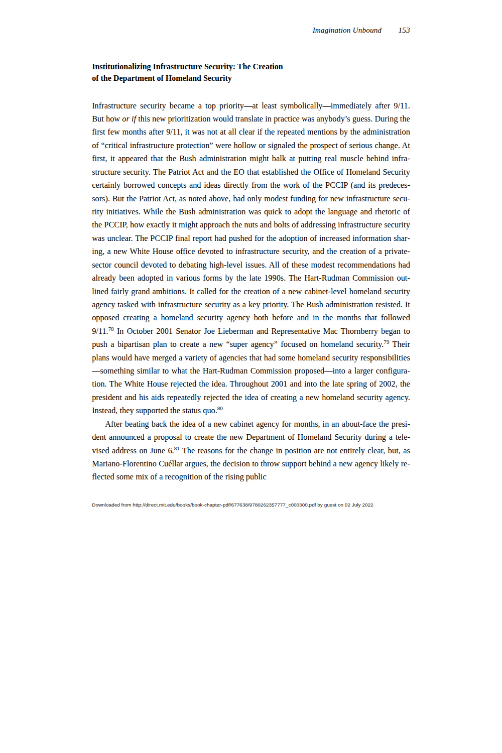Imagination Unbound 153
Institutionalizing Infrastructure Security: The Creation
of the Department of Homeland Security
Infrastructure security became a top priority—at least symbolically—immediately after 9/11. But how or if this new prioritization would translate in practice was anybody’s guess. During the first few months after 9/11, it was not at all clear if the repeated mentions by the administration of “critical infrastructure protection” were hollow or signaled the prospect of serious change. At first, it appeared that the Bush administration might balk at putting real muscle behind infrastructure security. The Patriot Act and the EO that established the Office of Homeland Security certainly borrowed concepts and ideas directly from the work of the PCCIP (and its predecessors). But the Patriot Act, as noted above, had only modest funding for new infrastructure security initiatives. While the Bush administration was quick to adopt the language and rhetoric of the PCCIP, how exactly it might approach the nuts and bolts of addressing infrastructure security was unclear. The PCCIP final report had pushed for the adoption of increased information sharing, a new White House office devoted to infrastructure security, and the creation of a private-sector council devoted to debating high-level issues. All of these modest recommendations had already been adopted in various forms by the late 1990s. The Hart-Rudman Commission outlined fairly grand ambitions. It called for the creation of a new cabinet-level homeland security agency tasked with infrastructure security as a key priority. The Bush administration resisted. It opposed creating a homeland security agency both before and in the months that followed 9/11.78 In October 2001 Senator Joe Lieberman and Representative Mac Thornberry began to push a bipartisan plan to create a new “super agency” focused on homeland security.79 Their plans would have merged a variety of agencies that had some homeland security responsibilities—something similar to what the Hart-Rudman Commission proposed—into a larger configuration. The White House rejected the idea. Throughout 2001 and into the late spring of 2002, the president and his aids repeatedly rejected the idea of creating a new homeland security agency. Instead, they supported the status quo.80
After beating back the idea of a new cabinet agency for months, in an about-face the president announced a proposal to create the new Department of Homeland Security during a televised address on June 6.81 The reasons for the change in position are not entirely clear, but, as Mariano-Florentino Cuéllar argues, the decision to throw support behind a new agency likely reflected some mix of a recognition of the rising public
Downloaded from http://direct.mit.edu/books/book-chapter-pdf/677638/9780262357777_c000300.pdf by guest on 02 July 2022